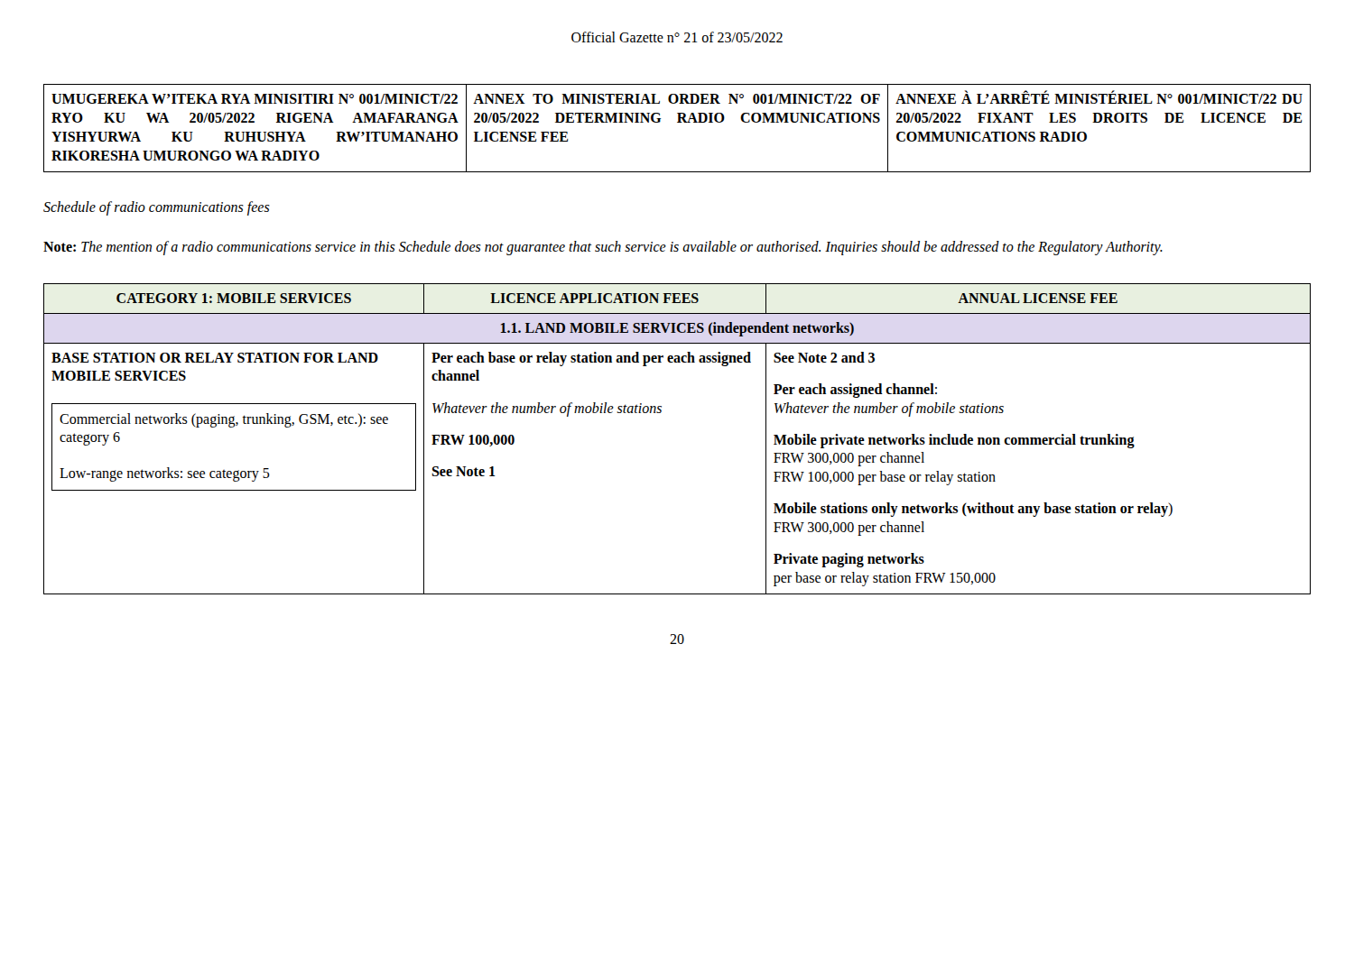Official Gazette n° 21 of 23/05/2022
| UMUGEREKA W’ITEKA RYA MINISITIRI N° 001/MINICT/22 RYO KU WA 20/05/2022 RIGENA AMAFARANGA YISHYURWA KU RUHUSHYA RW’ITUMANAHO RIKORESHA UMURONGO WA RADIYO | ANNEX TO MINISTERIAL ORDER N° 001/MINICT/22 OF 20/05/2022 DETERMINING RADIO COMMUNICATIONS LICENSE FEE | ANNEXE À L’ARRÊTÉ MINISTÉRIEL N° 001/MINICT/22 DU 20/05/2022 FIXANT LES DROITS DE LICENCE DE COMMUNICATIONS RADIO |
Schedule of radio communications fees
Note: The mention of a radio communications service in this Schedule does not guarantee that such service is available or authorised. Inquiries should be addressed to the Regulatory Authority.
| CATEGORY 1: MOBILE SERVICES | LICENCE APPLICATION FEES | ANNUAL LICENSE FEE |
| --- | --- | --- |
| 1.1. LAND MOBILE SERVICES (independent networks) |
| BASE STATION OR RELAY STATION FOR LAND MOBILE SERVICES Commercial networks (paging, trunking, GSM, etc.): see category 6 Low-range networks: see category 5 | Per each base or relay station and per each assigned channel Whatever the number of mobile stations FRW 100,000 See Note 1 | See Note 2 and 3 Per each assigned channel : Whatever the number of mobile stations Mobile private networks include non commercial trunking FRW 300,000 per channel FRW 100,000 per base or relay station Mobile stations only networks (without any base station or relay ) FRW 300,000 per channel Private paging networks per base or relay station FRW 150,000 |
20